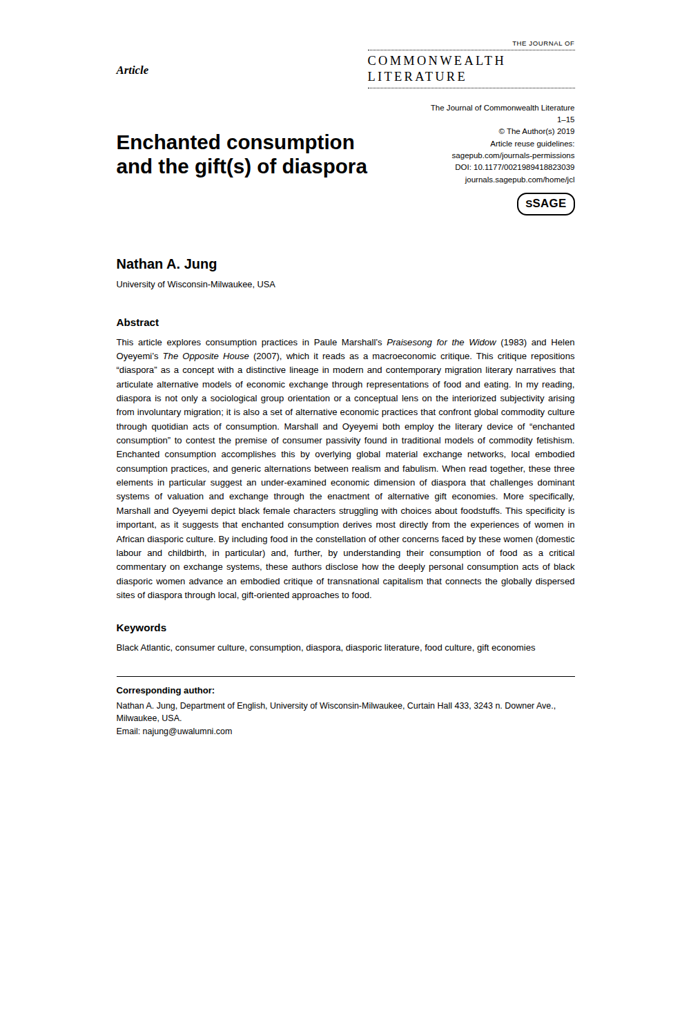Article
The Journal of
COMMONWEALTH
LITERATURE
Enchanted consumption and the gift(s) of diaspora
The Journal of Commonwealth Literature
1–15
© The Author(s) 2019
Article reuse guidelines:
sagepub.com/journals-permissions
DOI: 10.1177/0021989418823039
journals.sagepub.com/home/jcl
SSAGE
Nathan A. Jung
University of Wisconsin-Milwaukee, USA
Abstract
This article explores consumption practices in Paule Marshall’s Praisesong for the Widow (1983) and Helen Oyeyemi’s The Opposite House (2007), which it reads as a macroeconomic critique. This critique repositions “diaspora” as a concept with a distinctive lineage in modern and contemporary migration literary narratives that articulate alternative models of economic exchange through representations of food and eating. In my reading, diaspora is not only a sociological group orientation or a conceptual lens on the interiorized subjectivity arising from involuntary migration; it is also a set of alternative economic practices that confront global commodity culture through quotidian acts of consumption. Marshall and Oyeyemi both employ the literary device of “enchanted consumption” to contest the premise of consumer passivity found in traditional models of commodity fetishism. Enchanted consumption accomplishes this by overlying global material exchange networks, local embodied consumption practices, and generic alternations between realism and fabulism. When read together, these three elements in particular suggest an under-examined economic dimension of diaspora that challenges dominant systems of valuation and exchange through the enactment of alternative gift economies. More specifically, Marshall and Oyeyemi depict black female characters struggling with choices about foodstuffs. This specificity is important, as it suggests that enchanted consumption derives most directly from the experiences of women in African diasporic culture. By including food in the constellation of other concerns faced by these women (domestic labour and childbirth, in particular) and, further, by understanding their consumption of food as a critical commentary on exchange systems, these authors disclose how the deeply personal consumption acts of black diasporic women advance an embodied critique of transnational capitalism that connects the globally dispersed sites of diaspora through local, gift-oriented approaches to food.
Keywords
Black Atlantic, consumer culture, consumption, diaspora, diasporic literature, food culture, gift economies
Corresponding author:
Nathan A. Jung, Department of English, University of Wisconsin-Milwaukee, Curtain Hall 433, 3243 n. Downer Ave., Milwaukee, USA.
Email: najung@uwalumni.com